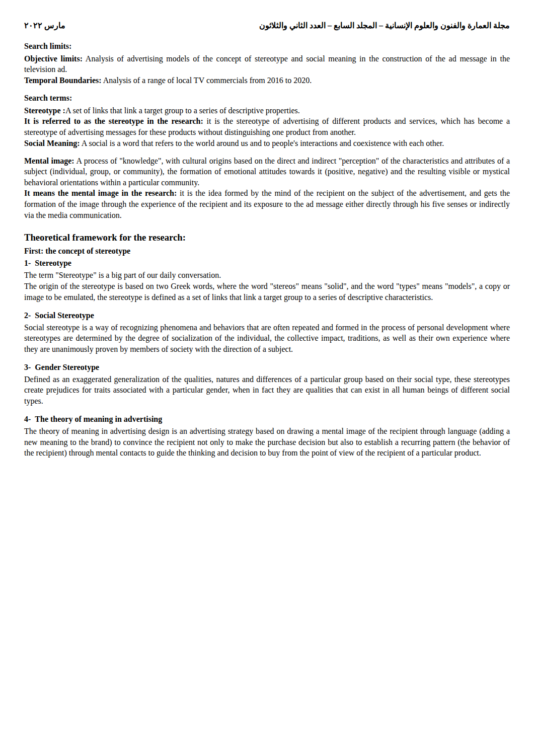مجلة العمارة والفنون والعلوم الإنسانية – المجلد السابع – العدد الثاني والثلاثون
مارس ٢٠٢٢
Search limits:
Objective limits: Analysis of advertising models of the concept of stereotype and social meaning in the construction of the ad message in the television ad.
Temporal Boundaries: Analysis of a range of local TV commercials from 2016 to 2020.
Search terms:
Stereotype : A set of links that link a target group to a series of descriptive properties.
It is referred to as the stereotype in the research: it is the stereotype of advertising of different products and services, which has become a stereotype of advertising messages for these products without distinguishing one product from another.
Social Meaning: A social is a word that refers to the world around us and to people's interactions and coexistence with each other.
Mental image: A process of "knowledge", with cultural origins based on the direct and indirect "perception" of the characteristics and attributes of a subject (individual, group, or community), the formation of emotional attitudes towards it (positive, negative) and the resulting visible or mystical behavioral orientations within a particular community.
It means the mental image in the research: it is the idea formed by the mind of the recipient on the subject of the advertisement, and gets the formation of the image through the experience of the recipient and its exposure to the ad message either directly through his five senses or indirectly via the media communication.
Theoretical framework for the research:
First: the concept of stereotype
1- Stereotype
The term "Stereotype" is a big part of our daily conversation.
The origin of the stereotype is based on two Greek words, where the word "stereos" means "solid", and the word "types" means "models", a copy or image to be emulated, the stereotype is defined as a set of links that link a target group to a series of descriptive characteristics.
2- Social Stereotype
Social stereotype is a way of recognizing phenomena and behaviors that are often repeated and formed in the process of personal development where stereotypes are determined by the degree of socialization of the individual, the collective impact, traditions, as well as their own experience where they are unanimously proven by members of society with the direction of a subject.
3- Gender Stereotype
Defined as an exaggerated generalization of the qualities, natures and differences of a particular group based on their social type, these stereotypes create prejudices for traits associated with a particular gender, when in fact they are qualities that can exist in all human beings of different social types.
4- The theory of meaning in advertising
The theory of meaning in advertising design is an advertising strategy based on drawing a mental image of the recipient through language (adding a new meaning to the brand) to convince the recipient not only to make the purchase decision but also to establish a recurring pattern (the behavior of the recipient) through mental contacts to guide the thinking and decision to buy from the point of view of the recipient of a particular product.